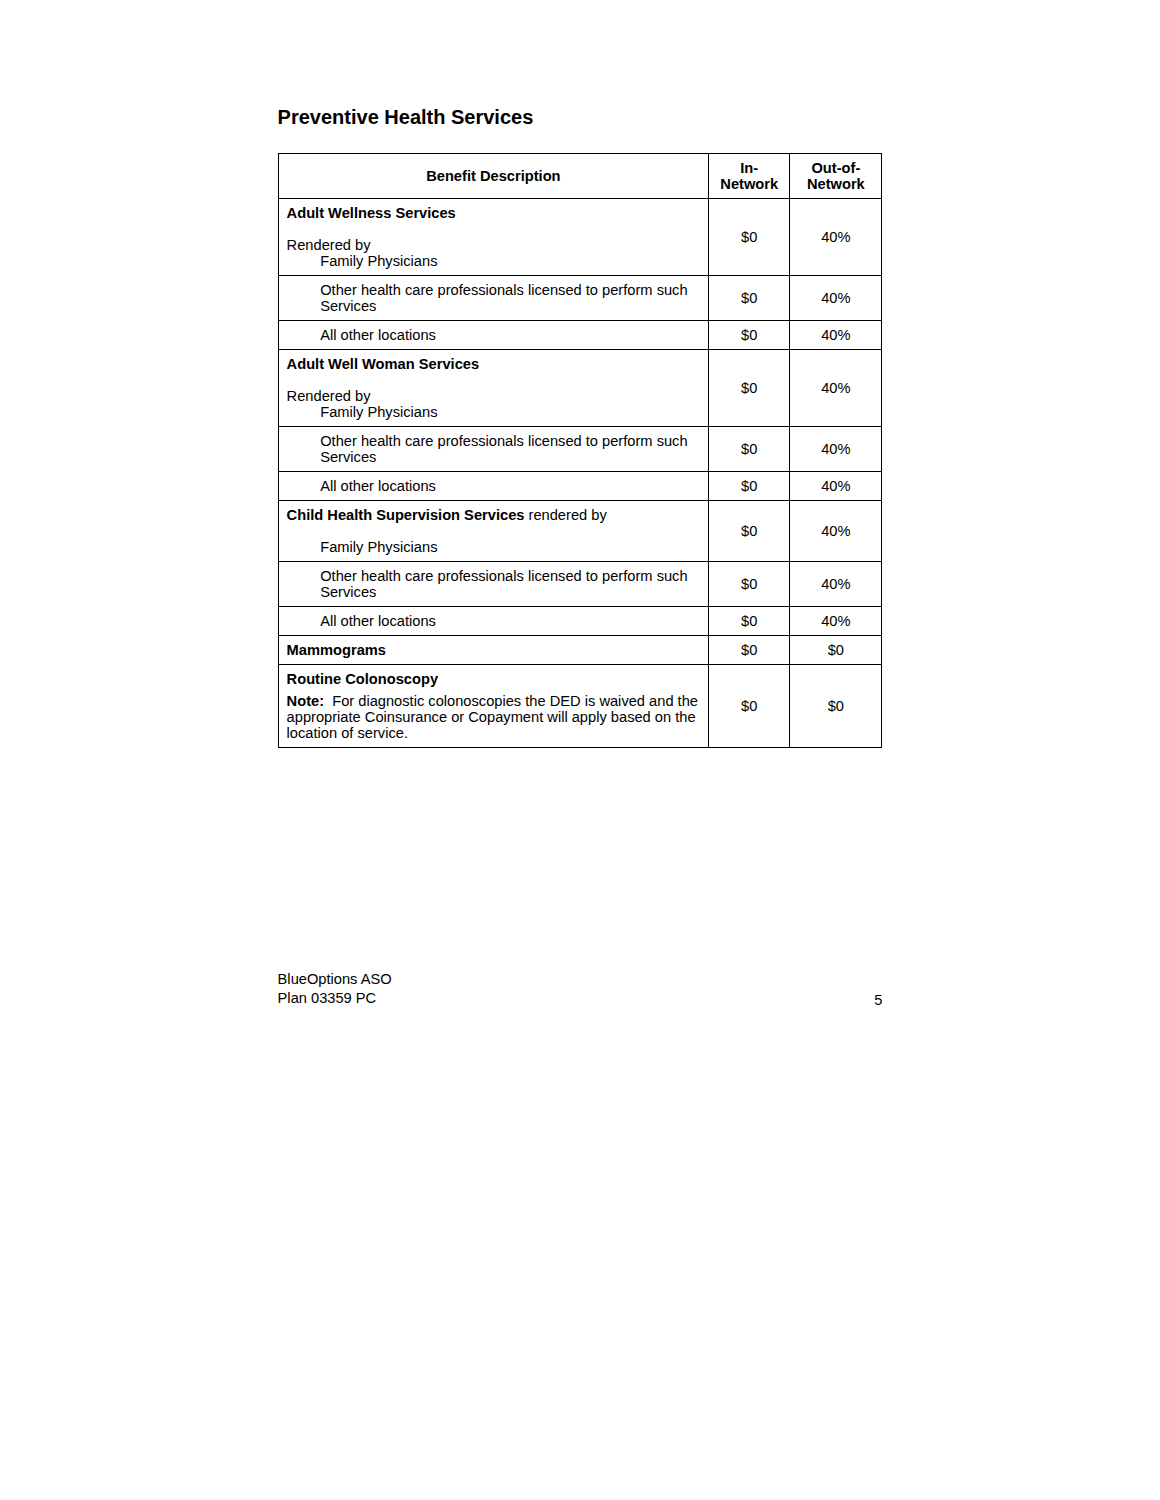Preventive Health Services
| Benefit Description | In-Network | Out-of-Network |
| --- | --- | --- |
| Adult Wellness Services Rendered by Family Physicians | $0 | 40% |
| Other health care professionals licensed to perform such Services | $0 | 40% |
| All other locations | $0 | 40% |
| Adult Well Woman Services Rendered by Family Physicians | $0 | 40% |
| Other health care professionals licensed to perform such Services | $0 | 40% |
| All other locations | $0 | 40% |
| Child Health Supervision Services rendered by Family Physicians | $0 | 40% |
| Other health care professionals licensed to perform such Services | $0 | 40% |
| All other locations | $0 | 40% |
| Mammograms | $0 | $0 |
| Routine Colonoscopy Note: For diagnostic colonoscopies the DED is waived and the appropriate Coinsurance or Copayment will apply based on the location of service. | $0 | $0 |
BlueOptions ASO
Plan 03359 PC
5